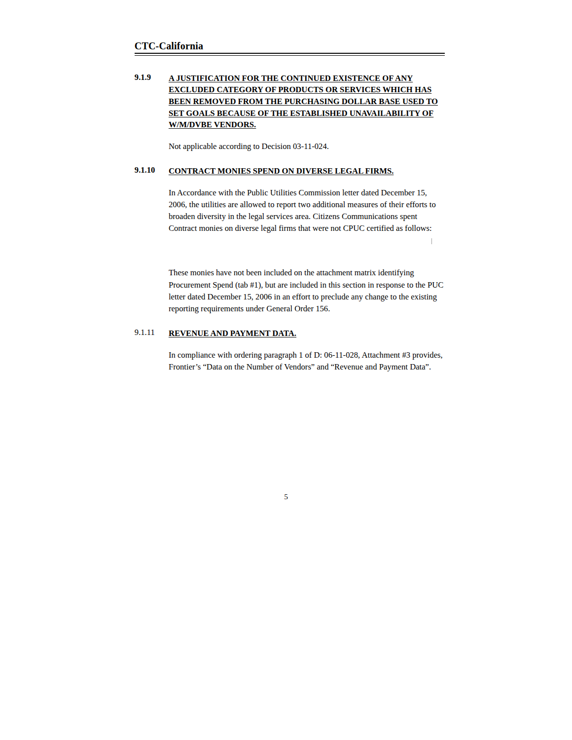CTC-California
9.1.9
A JUSTIFICATION FOR THE CONTINUED EXISTENCE OF ANY EXCLUDED CATEGORY OF PRODUCTS OR SERVICES WHICH HAS BEEN REMOVED FROM THE PURCHASING DOLLAR BASE USED TO SET GOALS BECAUSE OF THE ESTABLISHED UNAVAILABILITY OF W/M/DVBE VENDORS.
Not applicable according to Decision 03-11-024.
9.1.10
CONTRACT MONIES SPEND ON DIVERSE LEGAL FIRMS.
In Accordance with the Public Utilities Commission letter dated December 15, 2006, the utilities are allowed to report two additional measures of their efforts to broaden diversity in the legal services area. Citizens Communications spent Contract monies on diverse legal firms that were not CPUC certified as follows:
These monies have not been included on the attachment matrix identifying Procurement Spend (tab #1), but are included in this section in response to the PUC letter dated December 15, 2006 in an effort to preclude any change to the existing reporting requirements under General Order 156.
9.1.11
REVENUE AND PAYMENT DATA.
In compliance with ordering paragraph 1 of D: 06-11-028, Attachment #3 provides, Frontier’s “Data on the Number of Vendors” and “Revenue and Payment Data”.
5